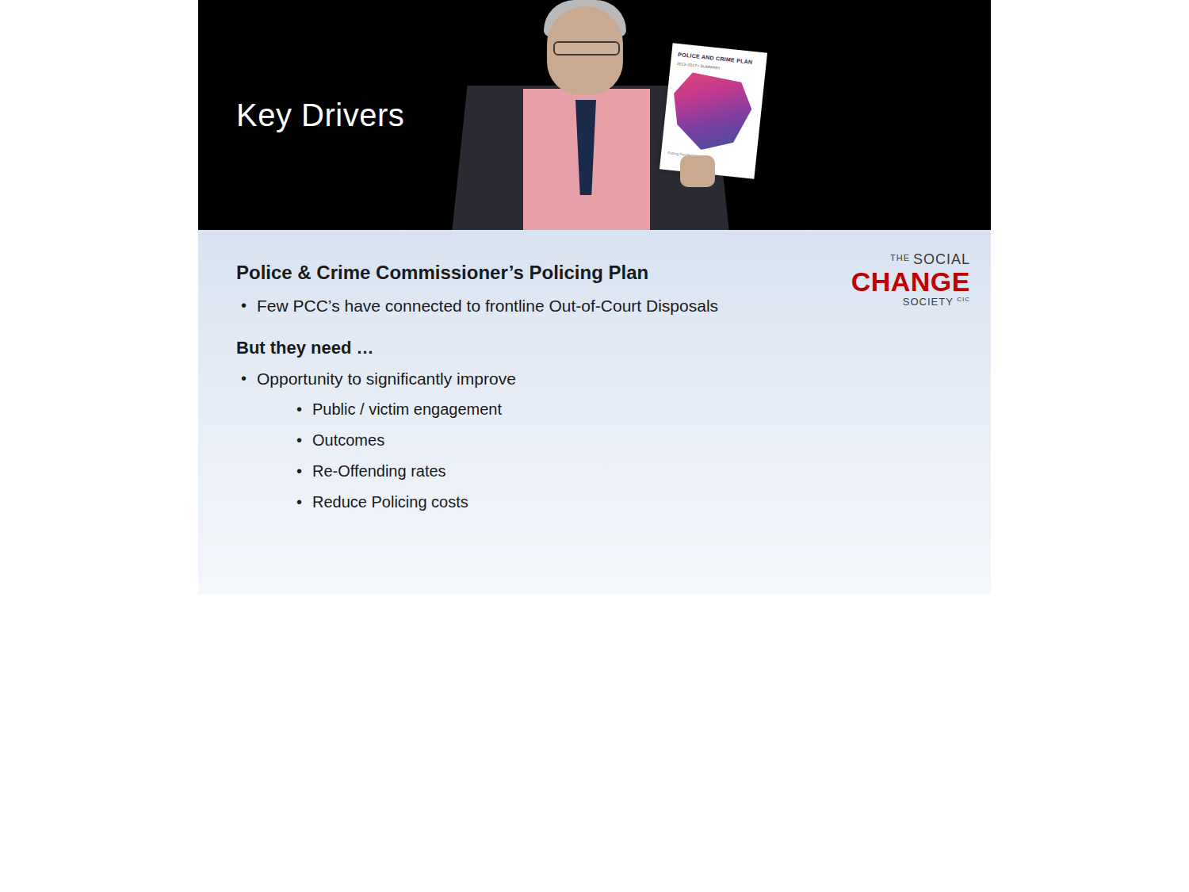POLICE AND CRIME PLAN
2013–2017 • SUMMARY
Putting People First
Key Drivers
THE SOCIAL
CHANGE
SOCIETY CIC
Police & Crime Commissioner’s Policing Plan
Few PCC’s have connected to frontline Out-of-Court Disposals
But they need …
Opportunity to significantly improve
Public / victim engagement
Outcomes
Re-Offending rates
Reduce Policing costs